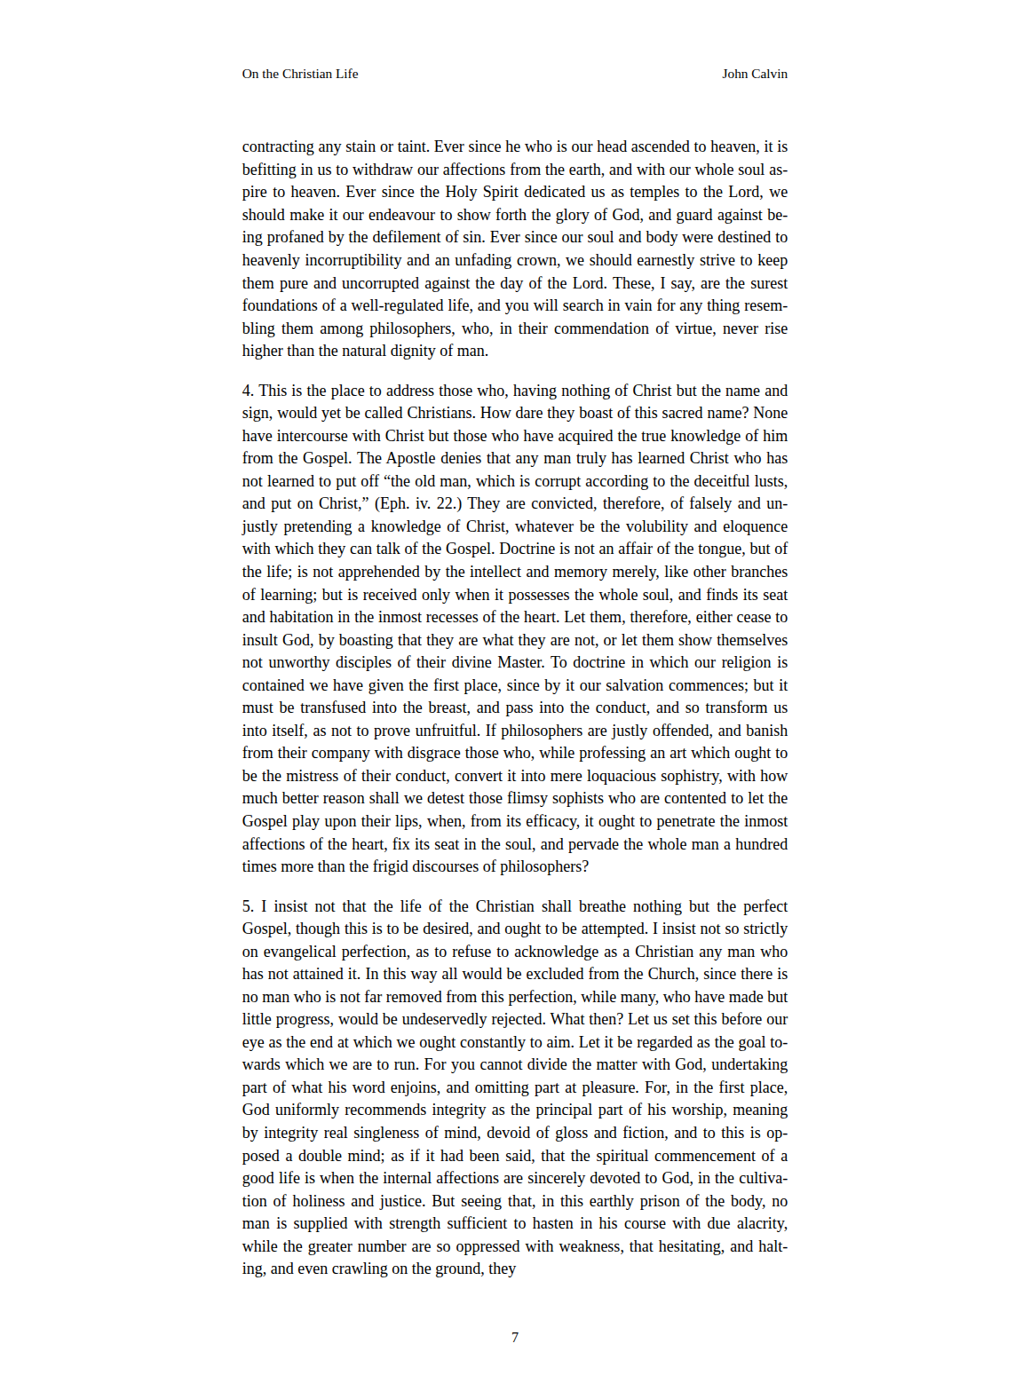On the Christian Life John Calvin
contracting any stain or taint. Ever since he who is our head ascended to heaven, it is befitting in us to withdraw our affections from the earth, and with our whole soul aspire to heaven. Ever since the Holy Spirit dedicated us as temples to the Lord, we should make it our endeavour to show forth the glory of God, and guard against being profaned by the defilement of sin. Ever since our soul and body were destined to heavenly incorruptibility and an unfading crown, we should earnestly strive to keep them pure and uncorrupted against the day of the Lord. These, I say, are the surest foundations of a well-regulated life, and you will search in vain for any thing resembling them among philosophers, who, in their commendation of virtue, never rise higher than the natural dignity of man.
4. This is the place to address those who, having nothing of Christ but the name and sign, would yet be called Christians. How dare they boast of this sacred name? None have intercourse with Christ but those who have acquired the true knowledge of him from the Gospel. The Apostle denies that any man truly has learned Christ who has not learned to put off “the old man, which is corrupt according to the deceitful lusts, and put on Christ,” (Eph. iv. 22.) They are convicted, therefore, of falsely and unjustly pretending a knowledge of Christ, whatever be the volubility and eloquence with which they can talk of the Gospel. Doctrine is not an affair of the tongue, but of the life; is not apprehended by the intellect and memory merely, like other branches of learning; but is received only when it possesses the whole soul, and finds its seat and habitation in the inmost recesses of the heart. Let them, therefore, either cease to insult God, by boasting that they are what they are not, or let them show themselves not unworthy disciples of their divine Master. To doctrine in which our religion is contained we have given the first place, since by it our salvation commences; but it must be transfused into the breast, and pass into the conduct, and so transform us into itself, as not to prove unfruitful. If philosophers are justly offended, and banish from their company with disgrace those who, while professing an art which ought to be the mistress of their conduct, convert it into mere loquacious sophistry, with how much better reason shall we detest those flimsy sophists who are contented to let the Gospel play upon their lips, when, from its efficacy, it ought to penetrate the inmost affections of the heart, fix its seat in the soul, and pervade the whole man a hundred times more than the frigid discourses of philosophers?
5. I insist not that the life of the Christian shall breathe nothing but the perfect Gospel, though this is to be desired, and ought to be attempted. I insist not so strictly on evangelical perfection, as to refuse to acknowledge as a Christian any man who has not attained it. In this way all would be excluded from the Church, since there is no man who is not far removed from this perfection, while many, who have made but little progress, would be undeservedly rejected. What then? Let us set this before our eye as the end at which we ought constantly to aim. Let it be regarded as the goal towards which we are to run. For you cannot divide the matter with God, undertaking part of what his word enjoins, and omitting part at pleasure. For, in the first place, God uniformly recommends integrity as the principal part of his worship, meaning by integrity real singleness of mind, devoid of gloss and fiction, and to this is opposed a double mind; as if it had been said, that the spiritual commencement of a good life is when the internal affections are sincerely devoted to God, in the cultivation of holiness and justice. But seeing that, in this earthly prison of the body, no man is supplied with strength sufficient to hasten in his course with due alacrity, while the greater number are so oppressed with weakness, that hesitating, and halting, and even crawling on the ground, they
7